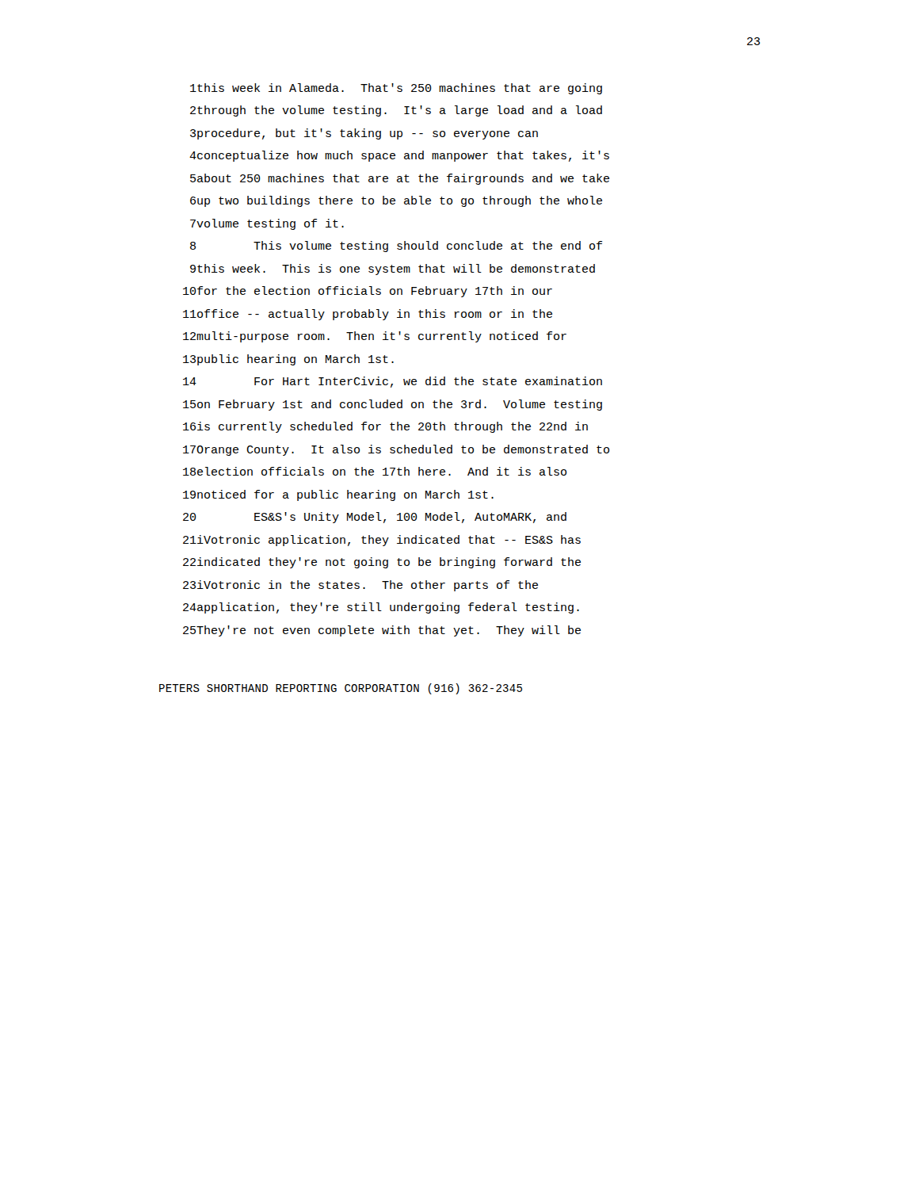23
| 1 | this week in Alameda. That's 250 machines that are going |
| 2 | through the volume testing. It's a large load and a load |
| 3 | procedure, but it's taking up -- so everyone can |
| 4 | conceptualize how much space and manpower that takes, it's |
| 5 | about 250 machines that are at the fairgrounds and we take |
| 6 | up two buildings there to be able to go through the whole |
| 7 | volume testing of it. |
| 8 | This volume testing should conclude at the end of |
| 9 | this week. This is one system that will be demonstrated |
| 10 | for the election officials on February 17th in our |
| 11 | office -- actually probably in this room or in the |
| 12 | multi-purpose room. Then it's currently noticed for |
| 13 | public hearing on March 1st. |
| 14 | For Hart InterCivic, we did the state examination |
| 15 | on February 1st and concluded on the 3rd. Volume testing |
| 16 | is currently scheduled for the 20th through the 22nd in |
| 17 | Orange County. It also is scheduled to be demonstrated to |
| 18 | election officials on the 17th here. And it is also |
| 19 | noticed for a public hearing on March 1st. |
| 20 | ES&S's Unity Model, 100 Model, AutoMARK, and |
| 21 | iVotronic application, they indicated that -- ES&S has |
| 22 | indicated they're not going to be bringing forward the |
| 23 | iVotronic in the states. The other parts of the |
| 24 | application, they're still undergoing federal testing. |
| 25 | They're not even complete with that yet. They will be |
PETERS SHORTHAND REPORTING CORPORATION (916) 362-2345